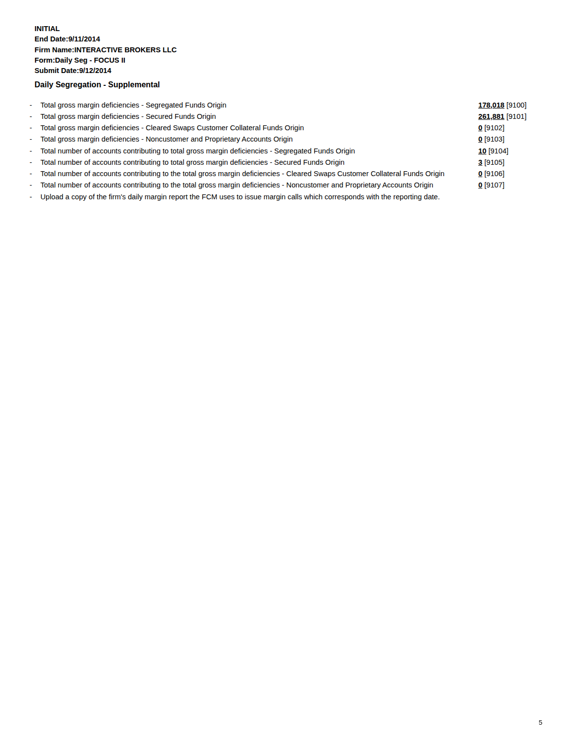INITIAL
End Date:9/11/2014
Firm Name:INTERACTIVE BROKERS LLC
Form:Daily Seg - FOCUS II
Submit Date:9/12/2014
Daily Segregation - Supplemental
| - | Total gross margin deficiencies - Segregated Funds Origin | 178,018 [9100] |
| - | Total gross margin deficiencies - Secured Funds Origin | 261,881 [9101] |
| - | Total gross margin deficiencies - Cleared Swaps Customer Collateral Funds Origin | 0 [9102] |
| - | Total gross margin deficiencies - Noncustomer and Proprietary Accounts Origin | 0 [9103] |
| - | Total number of accounts contributing to total gross margin deficiencies - Segregated Funds Origin | 10 [9104] |
| - | Total number of accounts contributing to total gross margin deficiencies - Secured Funds Origin | 3 [9105] |
| - | Total number of accounts contributing to the total gross margin deficiencies - Cleared Swaps Customer Collateral Funds Origin | 0 [9106] |
| - | Total number of accounts contributing to the total gross margin deficiencies - Noncustomer and Proprietary Accounts Origin | 0 [9107] |
| - | Upload a copy of the firm's daily margin report the FCM uses to issue margin calls which corresponds with the reporting date. | |
5